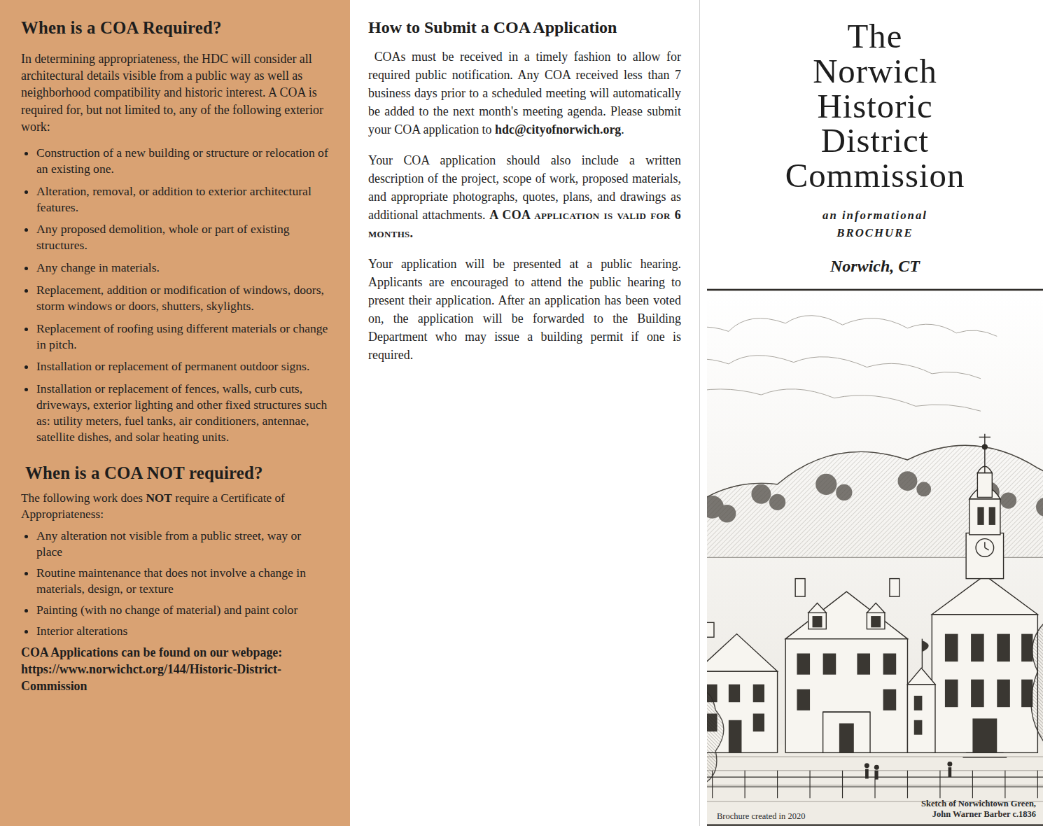When is a COA Required?
In determining appropriateness, the HDC will consider all architectural details visible from a public way as well as neighborhood compatibility and historic interest. A COA is required for, but not limited to, any of the following exterior work:
Construction of a new building or structure or relocation of an existing one.
Alteration, removal, or addition to exterior architectural features.
Any proposed demolition, whole or part of existing structures.
Any change in materials.
Replacement, addition or modification of windows, doors, storm windows or doors, shutters, skylights.
Replacement of roofing using different materials or change in pitch.
Installation or replacement of permanent outdoor signs.
Installation or replacement of fences, walls, curb cuts, driveways, exterior lighting and other fixed structures such as: utility meters, fuel tanks, air conditioners, antennae, satellite dishes, and solar heating units.
When is a COA NOT required?
The following work does NOT require a Certificate of Appropriateness:
Any alteration not visible from a public street, way or place
Routine maintenance that does not involve a change in materials, design, or texture
Painting (with no change of material) and paint color
Interior alterations
COA Applications can be found on our webpage:
https://www.norwichct.org/144/Historic-District-Commission
How to Submit a COA Application
COAs must be received in a timely fashion to allow for required public notification. Any COA received less than 7 business days prior to a scheduled meeting will automatically be added to the next month's meeting agenda. Please submit your COA application to hdc@cityofnorwich.org.
Your COA application should also include a written description of the project, scope of work, proposed materials, and appropriate photographs, quotes, plans, and drawings as additional attachments. A COA application is valid for 6 months.
Your application will be presented at a public hearing. Applicants are encouraged to attend the public hearing to present their application. After an application has been voted on, the application will be forwarded to the Building Department who may issue a building permit if one is required.
The
Norwich
Historic
District
Commission
an informational
brochure
Norwich, CT
Brochure created in 2020
Sketch of Norwichtown Green,
John Warner Barber c.1836